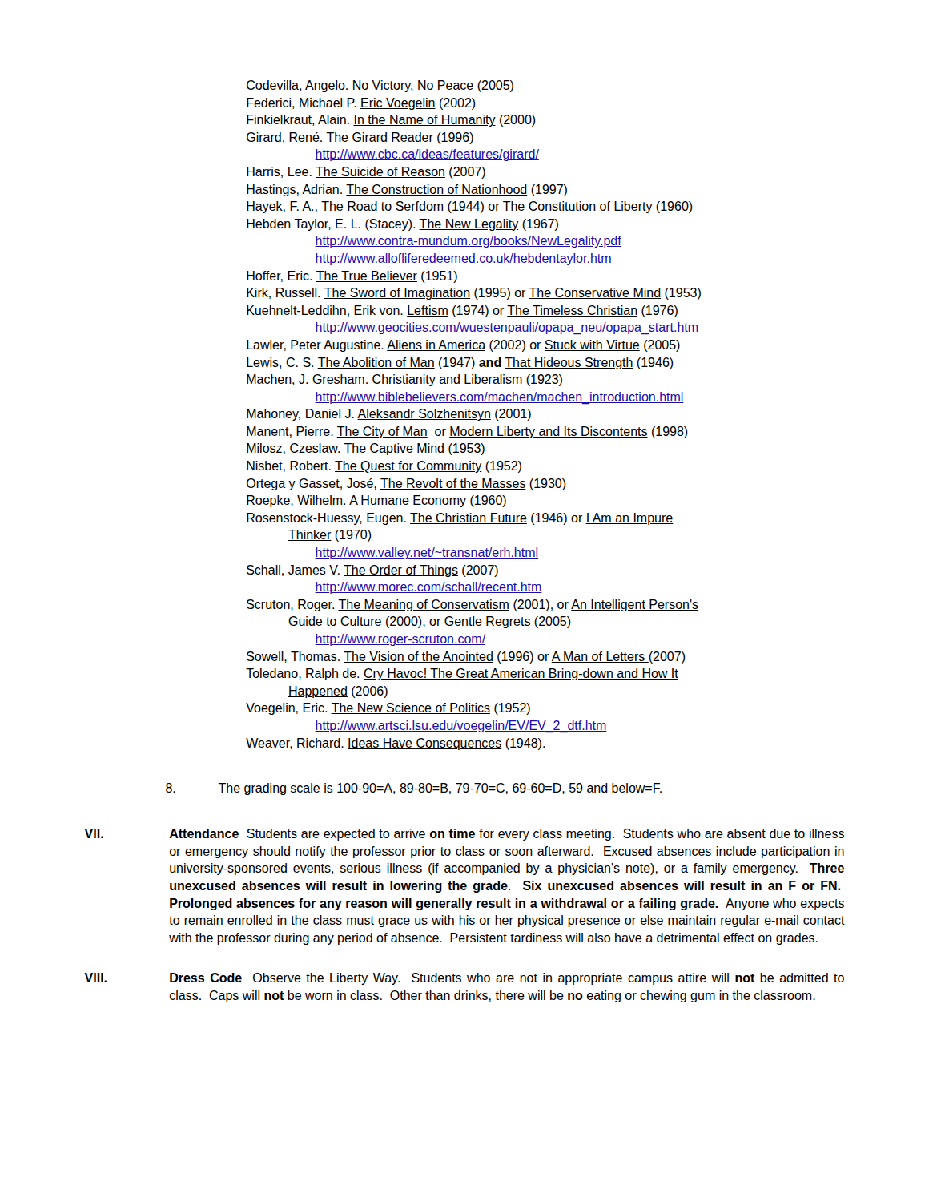Codevilla, Angelo. No Victory, No Peace (2005)
Federici, Michael P. Eric Voegelin (2002)
Finkielkraut, Alain. In the Name of Humanity (2000)
Girard, René. The Girard Reader (1996)
http://www.cbc.ca/ideas/features/girard/
Harris, Lee. The Suicide of Reason (2007)
Hastings, Adrian. The Construction of Nationhood (1997)
Hayek, F. A., The Road to Serfdom (1944) or The Constitution of Liberty (1960)
Hebden Taylor, E. L. (Stacey). The New Legality (1967)
http://www.contra-mundum.org/books/NewLegality.pdf
http://www.allofliferedeemed.co.uk/hebdentaylor.htm
Hoffer, Eric. The True Believer (1951)
Kirk, Russell. The Sword of Imagination (1995) or The Conservative Mind (1953)
Kuehnelt-Leddihn, Erik von. Leftism (1974) or The Timeless Christian (1976)
http://www.geocities.com/wuestenpauli/opapa_neu/opapa_start.htm
Lawler, Peter Augustine. Aliens in America (2002) or Stuck with Virtue (2005)
Lewis, C. S. The Abolition of Man (1947) and That Hideous Strength (1946)
Machen, J. Gresham. Christianity and Liberalism (1923)
http://www.biblebelievers.com/machen/machen_introduction.html
Mahoney, Daniel J. Aleksandr Solzhenitsyn (2001)
Manent, Pierre. The City of Man or Modern Liberty and Its Discontents (1998)
Milosz, Czeslaw. The Captive Mind (1953)
Nisbet, Robert. The Quest for Community (1952)
Ortega y Gasset, José, The Revolt of the Masses (1930)
Roepke, Wilhelm. A Humane Economy (1960)
Rosenstock-Huessy, Eugen. The Christian Future (1946) or I Am an Impure
Thinker (1970)
http://www.valley.net/~transnat/erh.html
Schall, James V. The Order of Things (2007)
http://www.morec.com/schall/recent.htm
Scruton, Roger. The Meaning of Conservatism (2001), or An Intelligent Person's
Guide to Culture (2000), or Gentle Regrets (2005)
http://www.roger-scruton.com/
Sowell, Thomas. The Vision of the Anointed (1996) or A Man of Letters (2007)
Toledano, Ralph de. Cry Havoc! The Great American Bring-down and How It
Happened (2006)
Voegelin, Eric. The New Science of Politics (1952)
http://www.artsci.lsu.edu/voegelin/EV/EV_2_dtf.htm
Weaver, Richard. Ideas Have Consequences (1948).
8. The grading scale is 100-90=A, 89-80=B, 79-70=C, 69-60=D, 59 and below=F.
VII.
Attendance Students are expected to arrive on time for every class meeting. Students who are absent due to illness or emergency should notify the professor prior to class or soon afterward. Excused absences include participation in university-sponsored events, serious illness (if accompanied by a physician's note), or a family emergency. Three unexcused absences will result in lowering the grade. Six unexcused absences will result in an F or FN. Prolonged absences for any reason will generally result in a withdrawal or a failing grade. Anyone who expects to remain enrolled in the class must grace us with his or her physical presence or else maintain regular e-mail contact with the professor during any period of absence. Persistent tardiness will also have a detrimental effect on grades.
VIII.
Dress Code Observe the Liberty Way. Students who are not in appropriate campus attire will not be admitted to class. Caps will not be worn in class. Other than drinks, there will be no eating or chewing gum in the classroom.